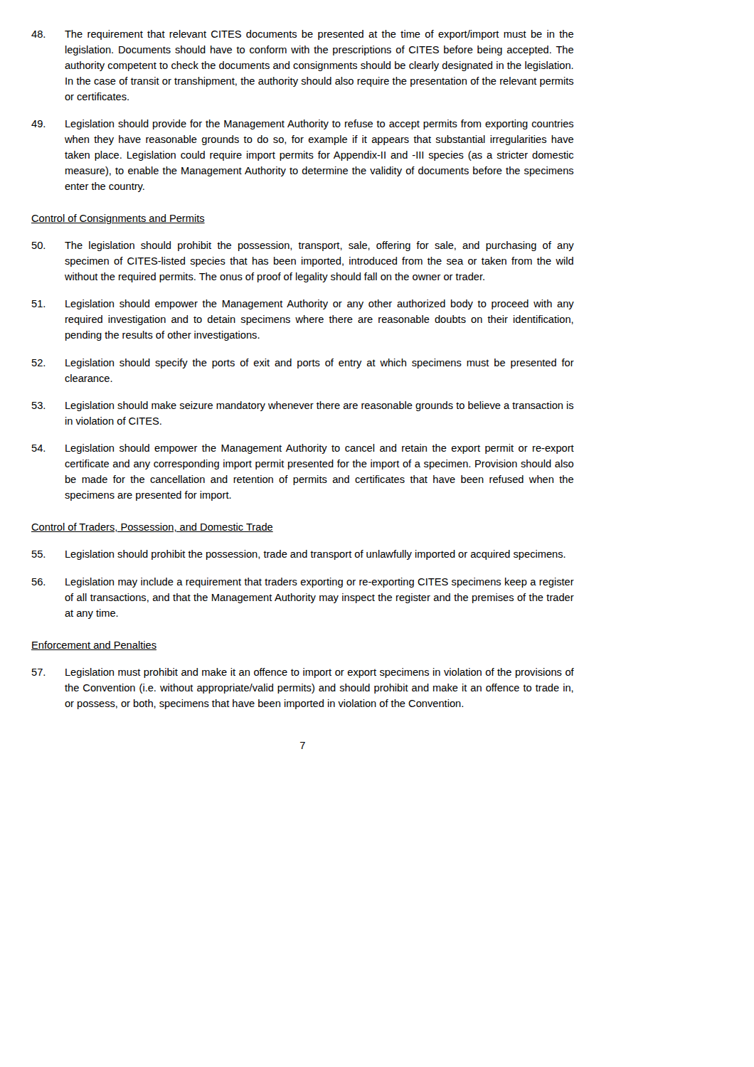48. The requirement that relevant CITES documents be presented at the time of export/import must be in the legislation. Documents should have to conform with the prescriptions of CITES before being accepted. The authority competent to check the documents and consignments should be clearly designated in the legislation. In the case of transit or transhipment, the authority should also require the presentation of the relevant permits or certificates.
49. Legislation should provide for the Management Authority to refuse to accept permits from exporting countries when they have reasonable grounds to do so, for example if it appears that substantial irregularities have taken place. Legislation could require import permits for Appendix-II and -III species (as a stricter domestic measure), to enable the Management Authority to determine the validity of documents before the specimens enter the country.
Control of Consignments and Permits
50. The legislation should prohibit the possession, transport, sale, offering for sale, and purchasing of any specimen of CITES-listed species that has been imported, introduced from the sea or taken from the wild without the required permits. The onus of proof of legality should fall on the owner or trader.
51. Legislation should empower the Management Authority or any other authorized body to proceed with any required investigation and to detain specimens where there are reasonable doubts on their identification, pending the results of other investigations.
52. Legislation should specify the ports of exit and ports of entry at which specimens must be presented for clearance.
53. Legislation should make seizure mandatory whenever there are reasonable grounds to believe a transaction is in violation of CITES.
54. Legislation should empower the Management Authority to cancel and retain the export permit or re-export certificate and any corresponding import permit presented for the import of a specimen. Provision should also be made for the cancellation and retention of permits and certificates that have been refused when the specimens are presented for import.
Control of Traders, Possession, and Domestic Trade
55. Legislation should prohibit the possession, trade and transport of unlawfully imported or acquired specimens.
56. Legislation may include a requirement that traders exporting or re-exporting CITES specimens keep a register of all transactions, and that the Management Authority may inspect the register and the premises of the trader at any time.
Enforcement and Penalties
57. Legislation must prohibit and make it an offence to import or export specimens in violation of the provisions of the Convention (i.e. without appropriate/valid permits) and should prohibit and make it an offence to trade in, or possess, or both, specimens that have been imported in violation of the Convention.
7